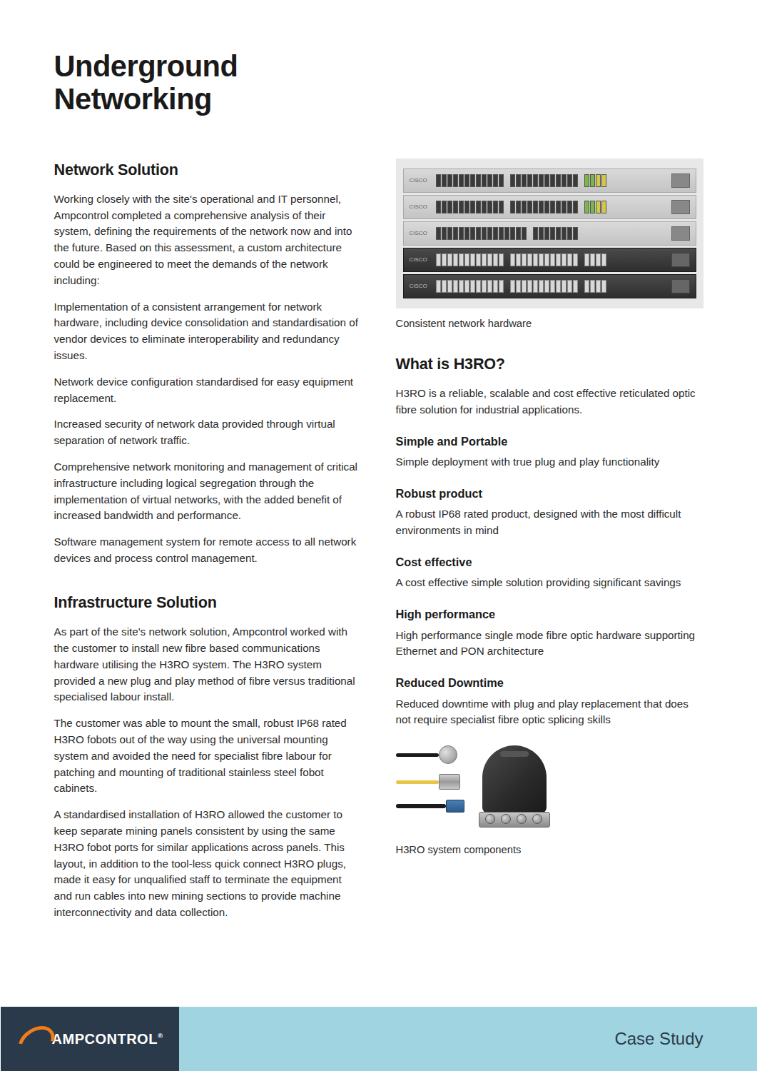Underground
Networking
Network Solution
Working closely with the site's operational and IT personnel, Ampcontrol completed a comprehensive analysis of their system, defining the requirements of the network now and into the future. Based on this assessment, a custom architecture could be engineered to meet the demands of the network including:
Implementation of a consistent arrangement for network hardware, including device consolidation and standardisation of vendor devices to eliminate interoperability and redundancy issues.
Network device configuration standardised for easy equipment replacement.
Increased security of network data provided through virtual separation of network traffic.
Comprehensive network monitoring and management of critical infrastructure including logical segregation through the implementation of virtual networks, with the added benefit of increased bandwidth and performance.
Software management system for remote access to all network devices and process control management.
Infrastructure Solution
As part of the site's network solution, Ampcontrol worked with the customer to install new fibre based communications hardware utilising the H3RO system. The H3RO system provided a new plug and play method of fibre versus traditional specialised labour install.
The customer was able to mount the small, robust IP68 rated H3RO fobots out of the way using the universal mounting system and avoided the need for specialist fibre labour for patching and mounting of traditional stainless steel fobot cabinets.
A standardised installation of H3RO allowed the customer to keep separate mining panels consistent by using the same H3RO fobot ports for similar applications across panels. This layout, in addition to the tool-less quick connect H3RO plugs, made it easy for unqualified staff to terminate the equipment and run cables into new mining sections to provide machine interconnectivity and data collection.
CISCO
CISCO
CISCO
CISCO
CISCO
Consistent network hardware
What is H3RO?
H3RO is a reliable, scalable and cost effective reticulated optic fibre solution for industrial applications.
Simple and Portable
Simple deployment with true plug and play functionality
Robust product
A robust IP68 rated product, designed with the most difficult environments in mind
Cost effective
A cost effective simple solution providing significant savings
High performance
High performance single mode fibre optic hardware supporting Ethernet and PON architecture
Reduced Downtime
Reduced downtime with plug and play replacement that does not require specialist fibre optic splicing skills
H3RO system components
AMPCONTROL®
Case Study